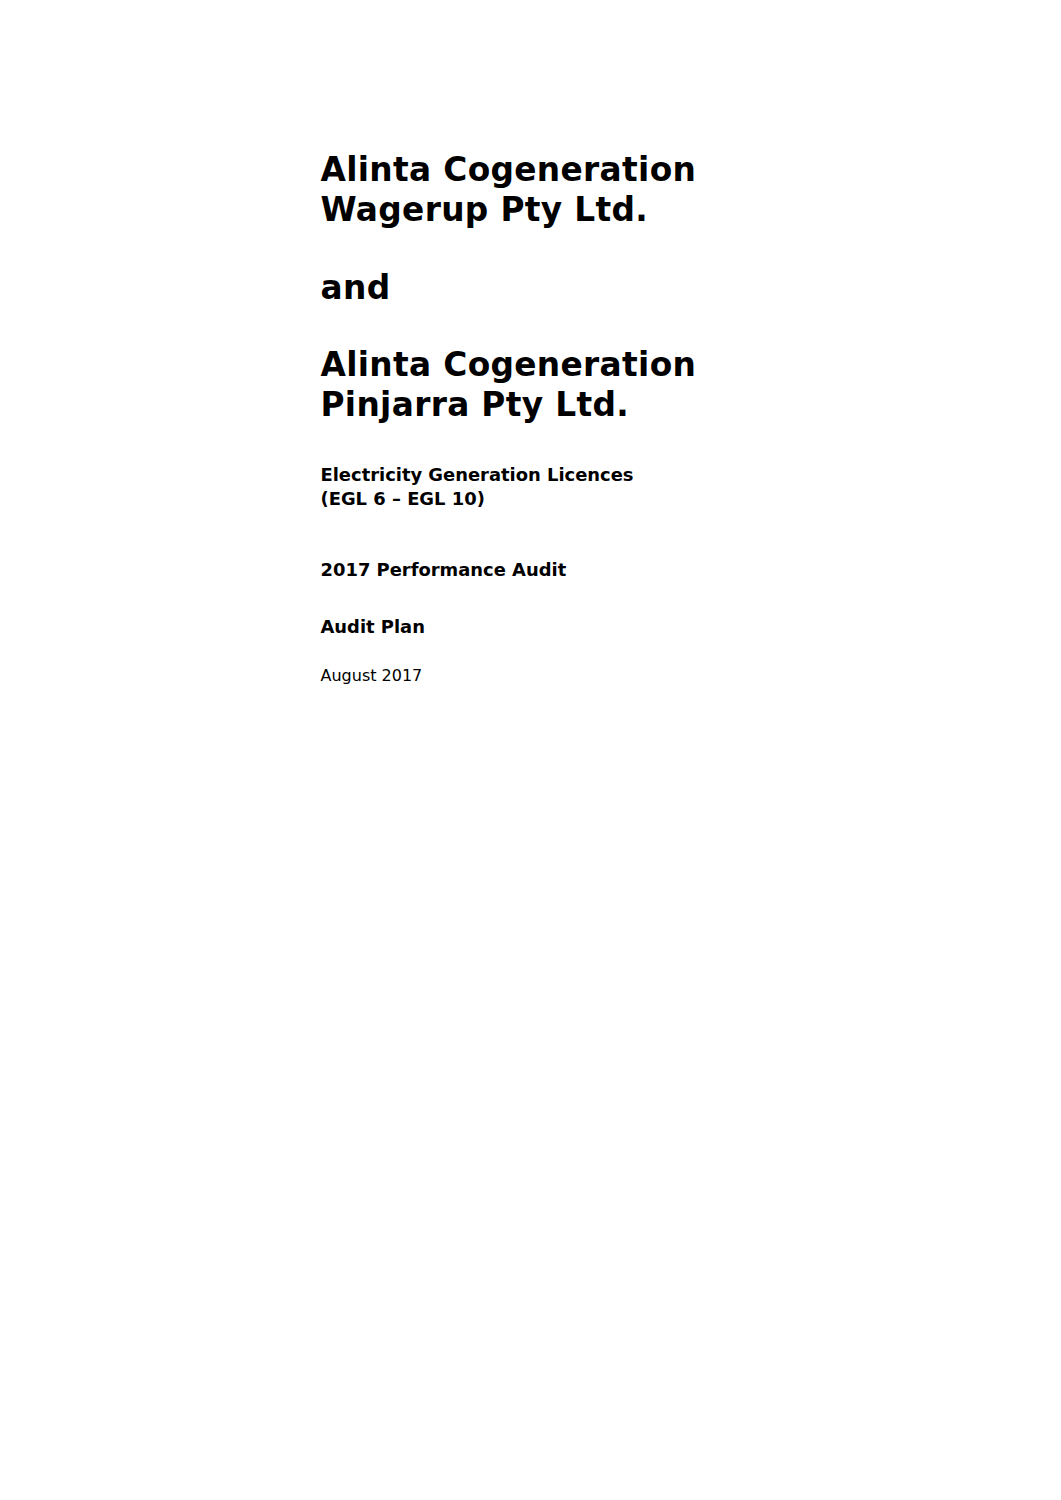Alinta Cogeneration Wagerup Pty Ltd. and Alinta Cogeneration Pinjarra Pty Ltd.
Electricity Generation Licences
(EGL 6 – EGL 10)
2017 Performance Audit
Audit Plan
August 2017